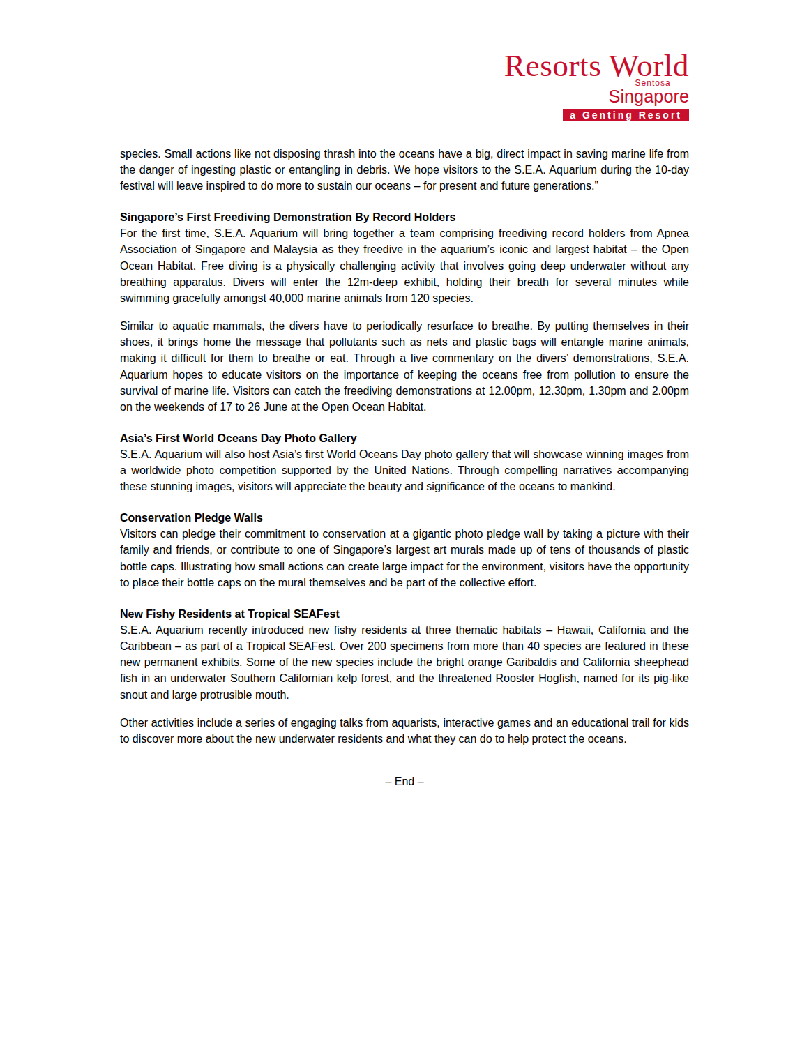Resorts World Sentosa Singapore a Genting Resort
species. Small actions like not disposing thrash into the oceans have a big, direct impact in saving marine life from the danger of ingesting plastic or entangling in debris. We hope visitors to the S.E.A. Aquarium during the 10-day festival will leave inspired to do more to sustain our oceans – for present and future generations.”
Singapore’s First Freediving Demonstration By Record Holders
For the first time, S.E.A. Aquarium will bring together a team comprising freediving record holders from Apnea Association of Singapore and Malaysia as they freedive in the aquarium’s iconic and largest habitat – the Open Ocean Habitat. Free diving is a physically challenging activity that involves going deep underwater without any breathing apparatus. Divers will enter the 12m-deep exhibit, holding their breath for several minutes while swimming gracefully amongst 40,000 marine animals from 120 species.
Similar to aquatic mammals, the divers have to periodically resurface to breathe. By putting themselves in their shoes, it brings home the message that pollutants such as nets and plastic bags will entangle marine animals, making it difficult for them to breathe or eat. Through a live commentary on the divers’ demonstrations, S.E.A. Aquarium hopes to educate visitors on the importance of keeping the oceans free from pollution to ensure the survival of marine life. Visitors can catch the freediving demonstrations at 12.00pm, 12.30pm, 1.30pm and 2.00pm on the weekends of 17 to 26 June at the Open Ocean Habitat.
Asia’s First World Oceans Day Photo Gallery
S.E.A. Aquarium will also host Asia’s first World Oceans Day photo gallery that will showcase winning images from a worldwide photo competition supported by the United Nations. Through compelling narratives accompanying these stunning images, visitors will appreciate the beauty and significance of the oceans to mankind.
Conservation Pledge Walls
Visitors can pledge their commitment to conservation at a gigantic photo pledge wall by taking a picture with their family and friends, or contribute to one of Singapore’s largest art murals made up of tens of thousands of plastic bottle caps. Illustrating how small actions can create large impact for the environment, visitors have the opportunity to place their bottle caps on the mural themselves and be part of the collective effort.
New Fishy Residents at Tropical SEAFest
S.E.A. Aquarium recently introduced new fishy residents at three thematic habitats – Hawaii, California and the Caribbean – as part of a Tropical SEAFest. Over 200 specimens from more than 40 species are featured in these new permanent exhibits. Some of the new species include the bright orange Garibaldis and California sheephead fish in an underwater Southern Californian kelp forest, and the threatened Rooster Hogfish, named for its pig-like snout and large protrusible mouth.
Other activities include a series of engaging talks from aquarists, interactive games and an educational trail for kids to discover more about the new underwater residents and what they can do to help protect the oceans.
– End –